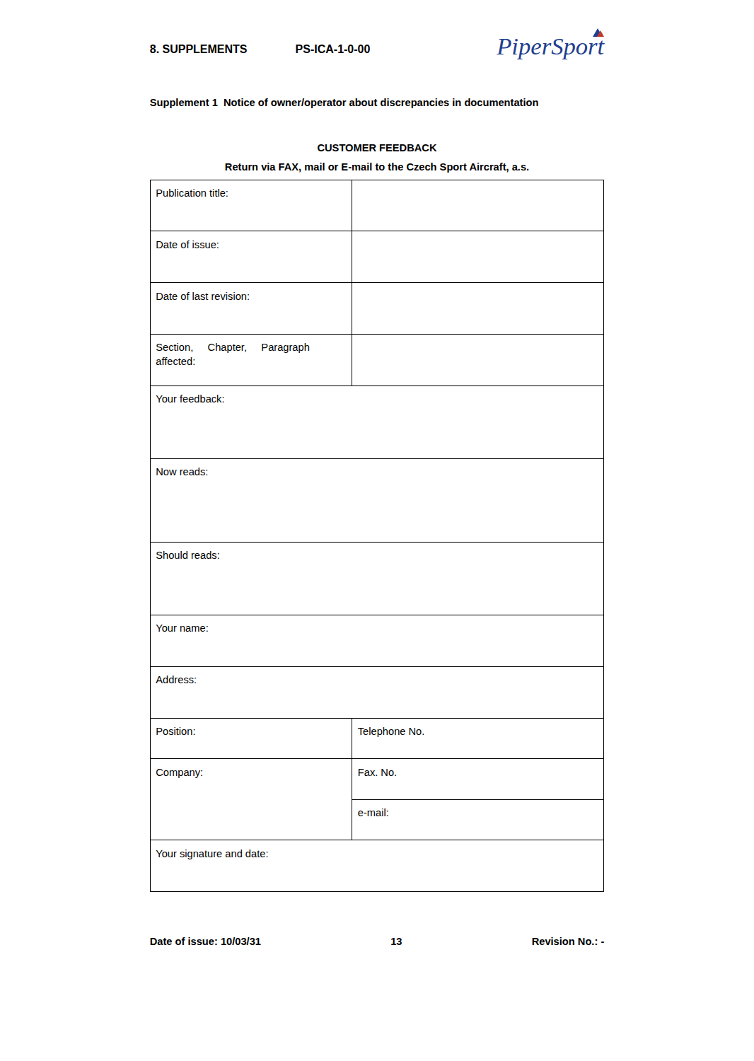8. SUPPLEMENTS PS-ICA-1-0-00
PiperSport
Supplement 1 Notice of owner/operator about discrepancies in documentation
CUSTOMER FEEDBACK
Return via FAX, mail or E-mail to the Czech Sport Aircraft, a.s.
| Publication title: | |
| Date of issue: | |
| Date of last revision: | |
| Section, Chapter, Paragraph affected: | |
| Your feedback: |
| Now reads: |
| Should reads: |
| Your name: |
| Address: |
| Position: | Telephone No. |
| Company: | Fax. No. |
| e-mail: |
| Your signature and date: |
Date of issue: 10/03/31
13
Revision No.: -